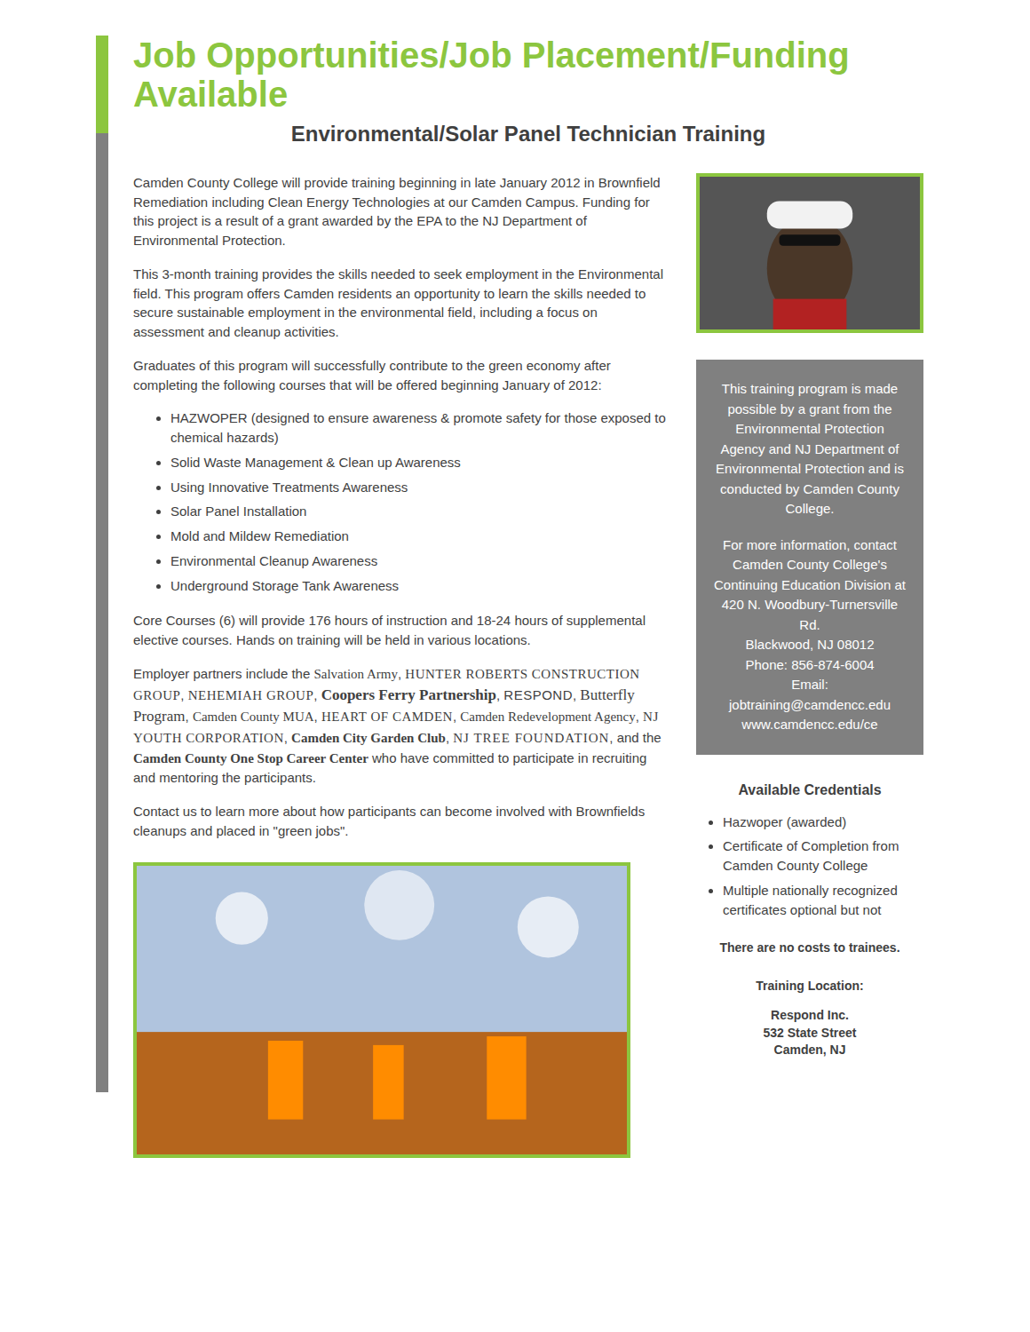Job Opportunities/Job Placement/Funding Available
Environmental/Solar Panel Technician Training
Camden County College will provide training beginning in late January 2012 in Brownfield Remediation including Clean Energy Technologies at our Camden Campus. Funding for this project is a result of a grant awarded by the EPA to the NJ Department of Environmental Protection.
This 3-month training provides the skills needed to seek employment in the Environmental field. This program offers Camden residents an opportunity to learn the skills needed to secure sustainable employment in the environmental field, including a focus on assessment and cleanup activities.
Graduates of this program will successfully contribute to the green economy after completing the following courses that will be offered beginning January of 2012:
HAZWOPER (designed to ensure awareness & promote safety for those exposed to chemical hazards)
Solid Waste Management & Clean up Awareness
Using Innovative Treatments Awareness
Solar Panel Installation
Mold and Mildew Remediation
Environmental Cleanup Awareness
Underground Storage Tank Awareness
Core Courses (6) will provide 176 hours of instruction and 18-24 hours of supplemental elective courses. Hands on training will be held in various locations.
Employer partners include the Salvation Army, HUNTER ROBERTS CONSTRUCTION GROUP, NEHEMIAH GROUP, Coopers Ferry Partnership, RESPOND, Butterfly Program, Camden County MUA, HEART OF CAMDEN, Camden Redevelopment Agency, NJ YOUTH CORPORATION, Camden City Garden Club, NJ TREE FOUNDATION, and the Camden County One Stop Career Center who have committed to participate in recruiting and mentoring the participants.
Contact us to learn more about how participants can become involved with Brownfields cleanups and placed in "green jobs".
This training program is made possible by a grant from the Environmental Protection Agency and NJ Department of Environmental Protection and is conducted by Camden County College.
For more information, contact Camden County College's Continuing Education Division at
420 N. Woodbury-Turnersville Rd.
Blackwood, NJ 08012
Phone: 856-874-6004
Email: jobtraining@camdencc.edu
www.camdencc.edu/ce
Available Credentials
Hazwoper (awarded)
Certificate of Completion from Camden County College
Multiple nationally recognized certificates optional but not
There are no costs to trainees.
Training Location:
Respond Inc.
532 State Street
Camden, NJ